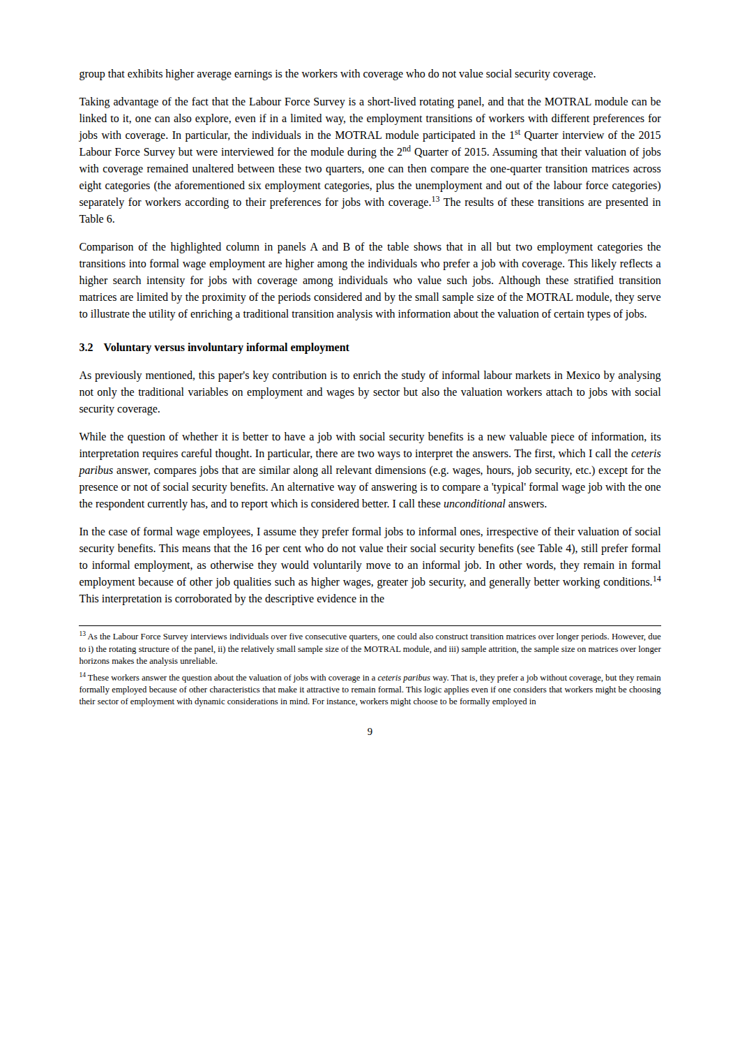group that exhibits higher average earnings is the workers with coverage who do not value social security coverage.
Taking advantage of the fact that the Labour Force Survey is a short-lived rotating panel, and that the MOTRAL module can be linked to it, one can also explore, even if in a limited way, the employment transitions of workers with different preferences for jobs with coverage. In particular, the individuals in the MOTRAL module participated in the 1st Quarter interview of the 2015 Labour Force Survey but were interviewed for the module during the 2nd Quarter of 2015. Assuming that their valuation of jobs with coverage remained unaltered between these two quarters, one can then compare the one-quarter transition matrices across eight categories (the aforementioned six employment categories, plus the unemployment and out of the labour force categories) separately for workers according to their preferences for jobs with coverage.13 The results of these transitions are presented in Table 6.
Comparison of the highlighted column in panels A and B of the table shows that in all but two employment categories the transitions into formal wage employment are higher among the individuals who prefer a job with coverage. This likely reflects a higher search intensity for jobs with coverage among individuals who value such jobs. Although these stratified transition matrices are limited by the proximity of the periods considered and by the small sample size of the MOTRAL module, they serve to illustrate the utility of enriching a traditional transition analysis with information about the valuation of certain types of jobs.
3.2 Voluntary versus involuntary informal employment
As previously mentioned, this paper's key contribution is to enrich the study of informal labour markets in Mexico by analysing not only the traditional variables on employment and wages by sector but also the valuation workers attach to jobs with social security coverage.
While the question of whether it is better to have a job with social security benefits is a new valuable piece of information, its interpretation requires careful thought. In particular, there are two ways to interpret the answers. The first, which I call the ceteris paribus answer, compares jobs that are similar along all relevant dimensions (e.g. wages, hours, job security, etc.) except for the presence or not of social security benefits. An alternative way of answering is to compare a 'typical' formal wage job with the one the respondent currently has, and to report which is considered better. I call these unconditional answers.
In the case of formal wage employees, I assume they prefer formal jobs to informal ones, irrespective of their valuation of social security benefits. This means that the 16 per cent who do not value their social security benefits (see Table 4), still prefer formal to informal employment, as otherwise they would voluntarily move to an informal job. In other words, they remain in formal employment because of other job qualities such as higher wages, greater job security, and generally better working conditions.14 This interpretation is corroborated by the descriptive evidence in the
13 As the Labour Force Survey interviews individuals over five consecutive quarters, one could also construct transition matrices over longer periods. However, due to i) the rotating structure of the panel, ii) the relatively small sample size of the MOTRAL module, and iii) sample attrition, the sample size on matrices over longer horizons makes the analysis unreliable.
14 These workers answer the question about the valuation of jobs with coverage in a ceteris paribus way. That is, they prefer a job without coverage, but they remain formally employed because of other characteristics that make it attractive to remain formal. This logic applies even if one considers that workers might be choosing their sector of employment with dynamic considerations in mind. For instance, workers might choose to be formally employed in
9